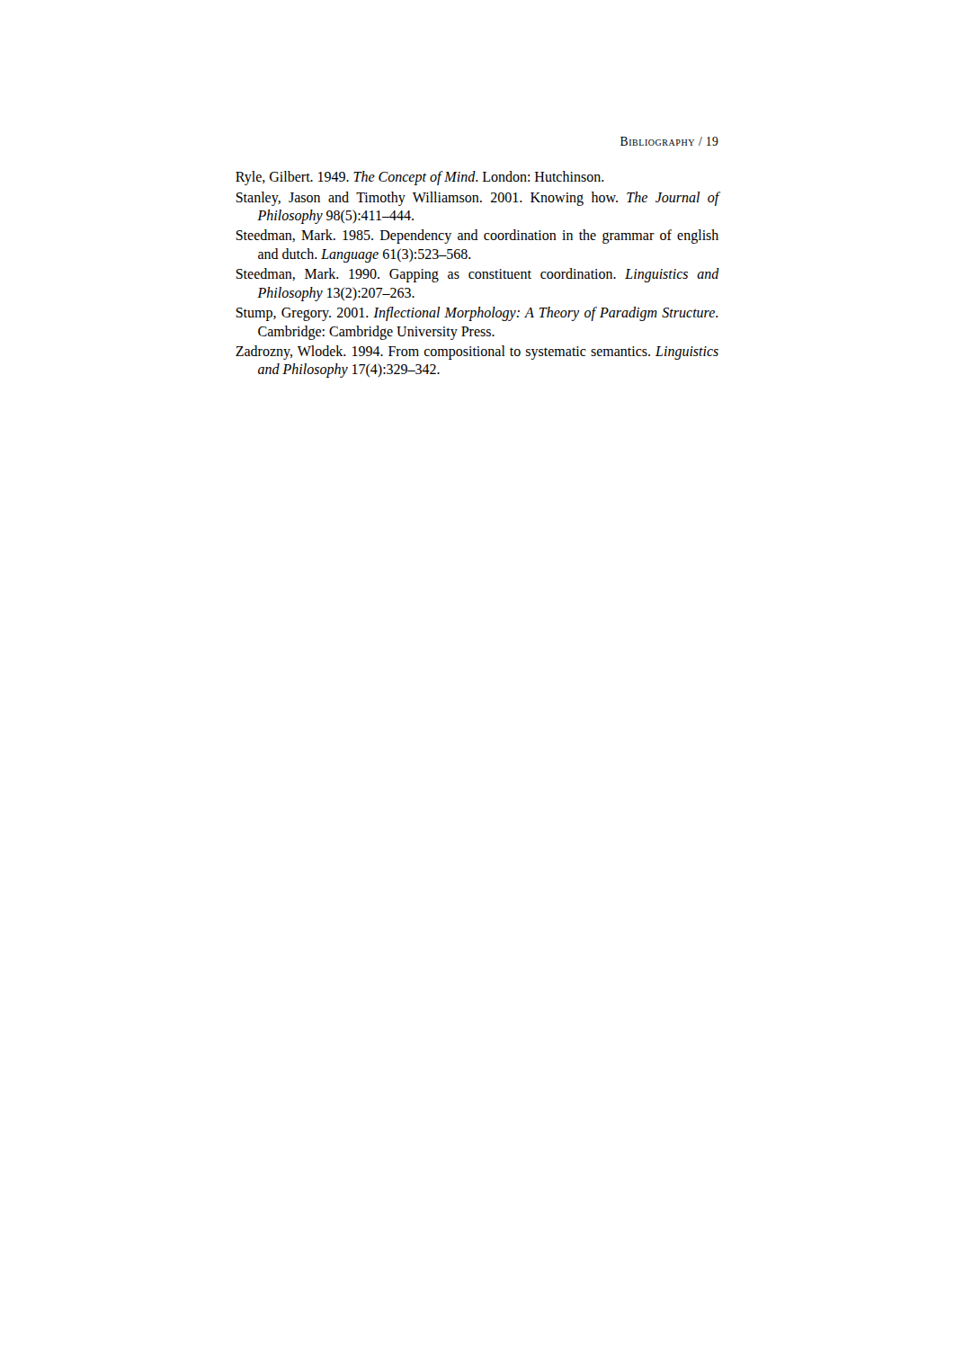Bibliography / 19
Ryle, Gilbert. 1949. The Concept of Mind. London: Hutchinson.
Stanley, Jason and Timothy Williamson. 2001. Knowing how. The Journal of Philosophy 98(5):411–444.
Steedman, Mark. 1985. Dependency and coordination in the grammar of english and dutch. Language 61(3):523–568.
Steedman, Mark. 1990. Gapping as constituent coordination. Linguistics and Philosophy 13(2):207–263.
Stump, Gregory. 2001. Inflectional Morphology: A Theory of Paradigm Structure. Cambridge: Cambridge University Press.
Zadrozny, Wlodek. 1994. From compositional to systematic semantics. Linguistics and Philosophy 17(4):329–342.